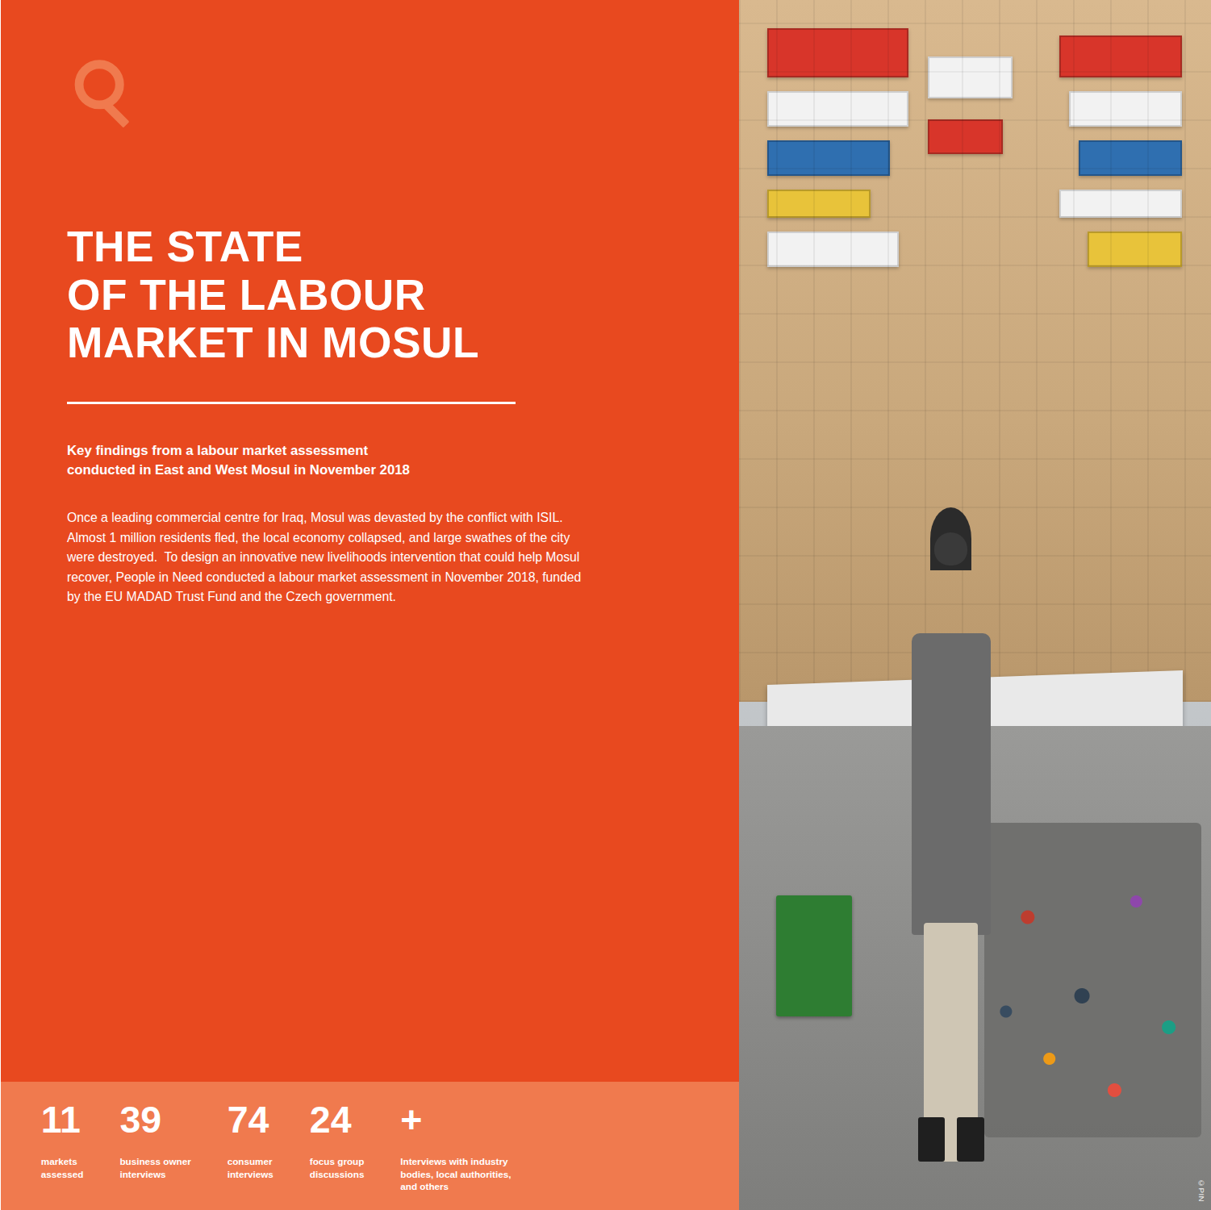THE STATE
OF THE LABOUR
MARKET IN MOSUL
Key findings from a labour market assessment
conducted in East and West Mosul in November 2018
Once a leading commercial centre for Iraq, Mosul was devasted by the conflict with ISIL. Almost 1 million residents fled, the local economy collapsed, and large swathes of the city were destroyed. To design an innovative new livelihoods intervention that could help Mosul recover, People in Need conducted a labour market assessment in November 2018, funded by the EU MADAD Trust Fund and the Czech government.
11 markets
assessed
39 business owner
interviews
74 consumer
interviews
24 focus group
discussions
+ Interviews with industry
bodies, local authorities,
and others
©PIN